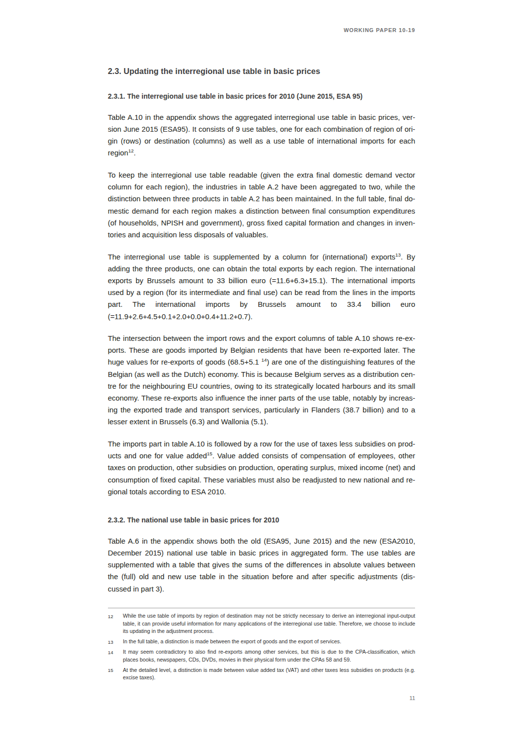Working Paper 10-19
2.3. Updating the interregional use table in basic prices
2.3.1. The interregional use table in basic prices for 2010 (June 2015, ESA 95)
Table A.10 in the appendix shows the aggregated interregional use table in basic prices, version June 2015 (ESA95). It consists of 9 use tables, one for each combination of region of origin (rows) or destination (columns) as well as a use table of international imports for each region12.
To keep the interregional use table readable (given the extra final domestic demand vector column for each region), the industries in table A.2 have been aggregated to two, while the distinction between three products in table A.2 has been maintained. In the full table, final domestic demand for each region makes a distinction between final consumption expenditures (of households, NPISH and government), gross fixed capital formation and changes in inventories and acquisition less disposals of valuables.
The interregional use table is supplemented by a column for (international) exports13. By adding the three products, one can obtain the total exports by each region. The international exports by Brussels amount to 33 billion euro (=11.6+6.3+15.1). The international imports used by a region (for its intermediate and final use) can be read from the lines in the imports part. The international imports by Brussels amount to 33.4 billion euro (=11.9+2.6+4.5+0.1+2.0+0.0+0.4+11.2+0.7).
The intersection between the import rows and the export columns of table A.10 shows re-exports. These are goods imported by Belgian residents that have been re-exported later. The huge values for re-exports of goods (68.5+5.1 14) are one of the distinguishing features of the Belgian (as well as the Dutch) economy. This is because Belgium serves as a distribution centre for the neighbouring EU countries, owing to its strategically located harbours and its small economy. These re-exports also influence the inner parts of the use table, notably by increasing the exported trade and transport services, particularly in Flanders (38.7 billion) and to a lesser extent in Brussels (6.3) and Wallonia (5.1).
The imports part in table A.10 is followed by a row for the use of taxes less subsidies on products and one for value added15. Value added consists of compensation of employees, other taxes on production, other subsidies on production, operating surplus, mixed income (net) and consumption of fixed capital. These variables must also be readjusted to new national and regional totals according to ESA 2010.
2.3.2. The national use table in basic prices for 2010
Table A.6 in the appendix shows both the old (ESA95, June 2015) and the new (ESA2010, December 2015) national use table in basic prices in aggregated form. The use tables are supplemented with a table that gives the sums of the differences in absolute values between the (full) old and new use table in the situation before and after specific adjustments (discussed in part 3).
12
While the use table of imports by region of destination may not be strictly necessary to derive an interregional input-output table, it can provide useful information for many applications of the interregional use table. Therefore, we choose to include its updating in the adjustment process.
13
In the full table, a distinction is made between the export of goods and the export of services.
14
It may seem contradictory to also find re-exports among other services, but this is due to the CPA-classification, which places books, newspapers, CDs, DVDs, movies in their physical form under the CPAs 58 and 59.
15
At the detailed level, a distinction is made between value added tax (VAT) and other taxes less subsidies on products (e.g. excise taxes).
11